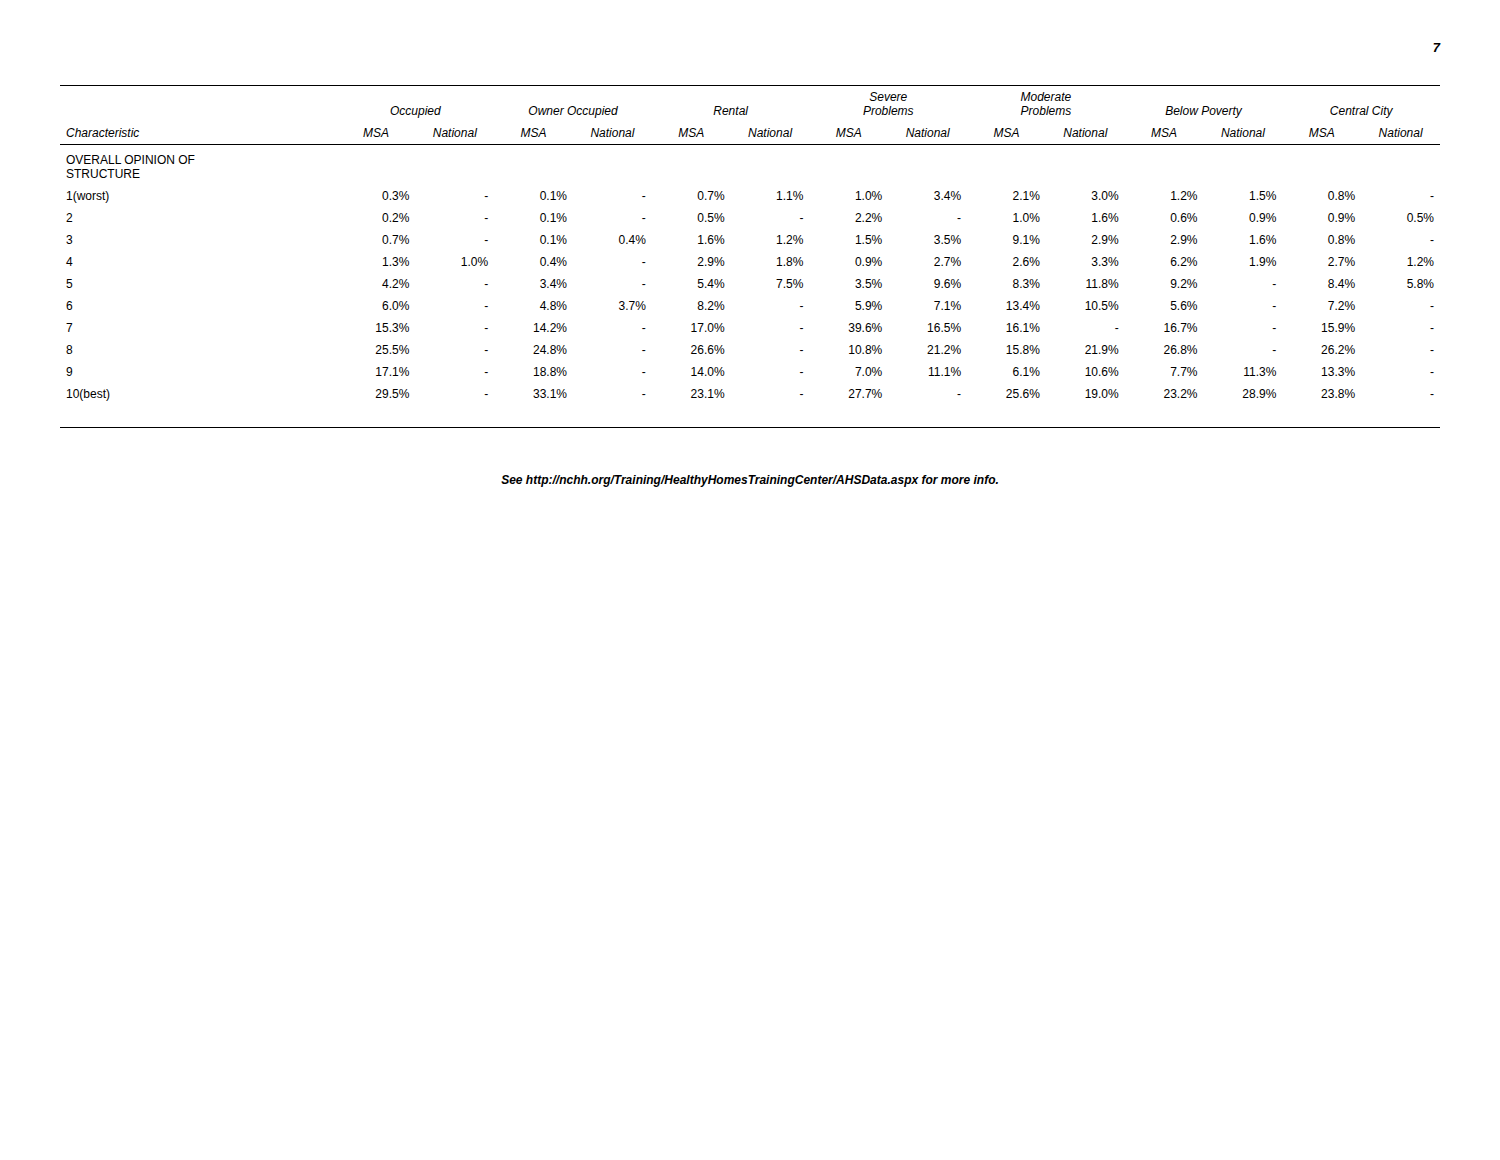7
| | Occupied | Owner Occupied | Rental | Severe Problems | Moderate Problems | Below Poverty | Central City |
| --- | --- | --- | --- | --- | --- | --- | --- |
| Characteristic | MSA | National | MSA | National | MSA | National | MSA | National | MSA | National | MSA | National | MSA | National |
| OVERALL OPINION OF STRUCTURE |
| 1(worst) | 0.3% | - | 0.1% | - | 0.7% | 1.1% | 1.0% | 3.4% | 2.1% | 3.0% | 1.2% | 1.5% | 0.8% | - |
| 2 | 0.2% | - | 0.1% | - | 0.5% | - | 2.2% | - | 1.0% | 1.6% | 0.6% | 0.9% | 0.9% | 0.5% |
| 3 | 0.7% | - | 0.1% | 0.4% | 1.6% | 1.2% | 1.5% | 3.5% | 9.1% | 2.9% | 2.9% | 1.6% | 0.8% | - |
| 4 | 1.3% | 1.0% | 0.4% | - | 2.9% | 1.8% | 0.9% | 2.7% | 2.6% | 3.3% | 6.2% | 1.9% | 2.7% | 1.2% |
| 5 | 4.2% | - | 3.4% | - | 5.4% | 7.5% | 3.5% | 9.6% | 8.3% | 11.8% | 9.2% | - | 8.4% | 5.8% |
| 6 | 6.0% | - | 4.8% | 3.7% | 8.2% | - | 5.9% | 7.1% | 13.4% | 10.5% | 5.6% | - | 7.2% | - |
| 7 | 15.3% | - | 14.2% | - | 17.0% | - | 39.6% | 16.5% | 16.1% | - | 16.7% | - | 15.9% | - |
| 8 | 25.5% | - | 24.8% | - | 26.6% | - | 10.8% | 21.2% | 15.8% | 21.9% | 26.8% | - | 26.2% | - |
| 9 | 17.1% | - | 18.8% | - | 14.0% | - | 7.0% | 11.1% | 6.1% | 10.6% | 7.7% | 11.3% | 13.3% | - |
| 10(best) | 29.5% | - | 33.1% | - | 23.1% | - | 27.7% | - | 25.6% | 19.0% | 23.2% | 28.9% | 23.8% | - |
See http://nchh.org/Training/HealthyHomesTrainingCenter/AHSData.aspx for more info.